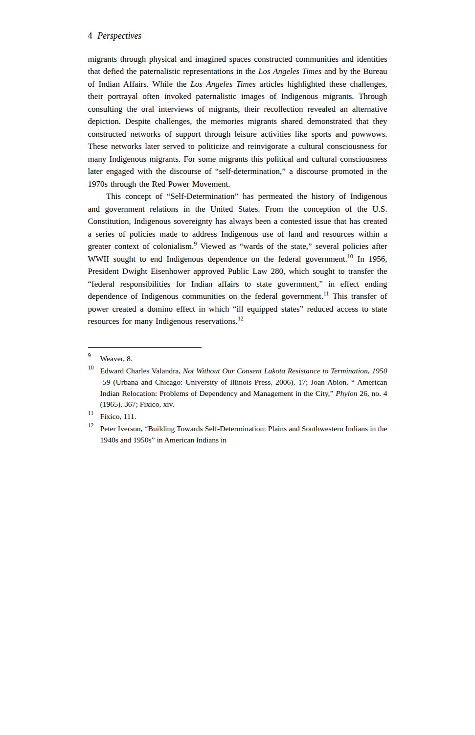4 Perspectives
migrants through physical and imagined spaces constructed communities and identities that defied the paternalistic representations in the Los Angeles Times and by the Bureau of Indian Affairs. While the Los Angeles Times articles highlighted these challenges, their portrayal often invoked paternalistic images of Indigenous migrants. Through consulting the oral interviews of migrants, their recollection revealed an alternative depiction. Despite challenges, the memories migrants shared demonstrated that they constructed networks of support through leisure activities like sports and powwows. These networks later served to politicize and reinvigorate a cultural consciousness for many Indigenous migrants. For some migrants this political and cultural consciousness later engaged with the discourse of “self-determination,” a discourse promoted in the 1970s through the Red Power Movement.
This concept of “Self-Determination” has permeated the history of Indigenous and government relations in the United States. From the conception of the U.S. Constitution, Indigenous sovereignty has always been a contested issue that has created a series of policies made to address Indigenous use of land and resources within a greater context of colonialism.9 Viewed as “wards of the state,” several policies after WWII sought to end Indigenous dependence on the federal government.10 In 1956, President Dwight Eisenhower approved Public Law 280, which sought to transfer the “federal responsibilities for Indian affairs to state government,” in effect ending dependence of Indigenous communities on the federal government.11 This transfer of power created a domino effect in which “ill equipped states” reduced access to state resources for many Indigenous reservations.12
Weaver, 8.
Edward Charles Valandra, Not Without Our Consent Lakota Resistance to Termination, 1950 -59 (Urbana and Chicago: University of Illinois Press, 2006), 17; Joan Ablon, “ American Indian Relocation: Problems of Dependency and Management in the City,” Phylon 26, no. 4 (1965), 367; Fixico, xiv.
Fixico, 111.
Peter Iverson, “Building Towards Self-Determination: Plains and Southwestern Indians in the 1940s and 1950s” in American Indians in